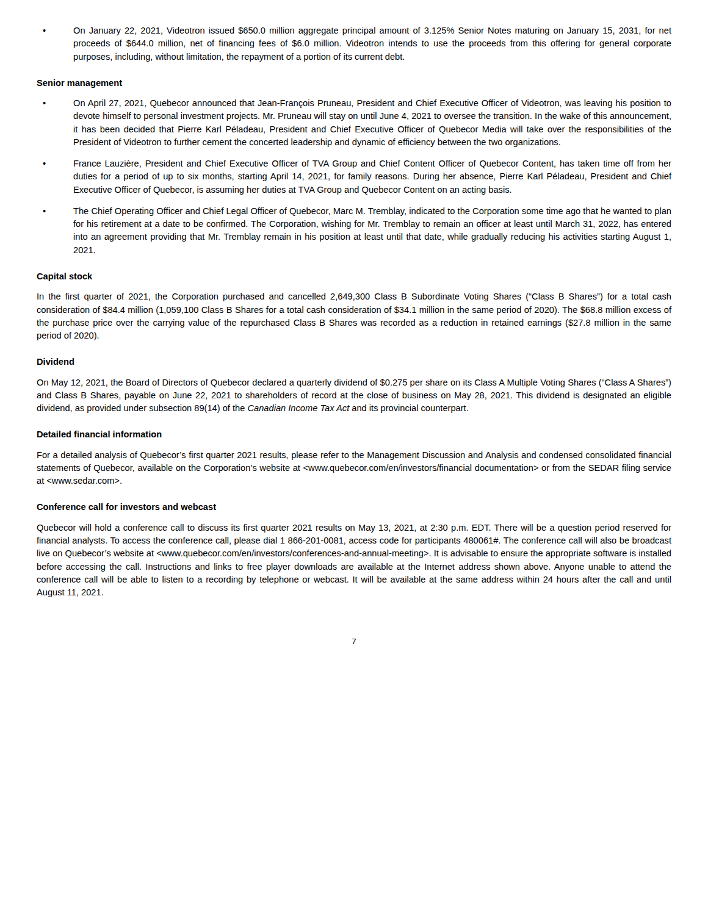On January 22, 2021, Videotron issued $650.0 million aggregate principal amount of 3.125% Senior Notes maturing on January 15, 2031, for net proceeds of $644.0 million, net of financing fees of $6.0 million. Videotron intends to use the proceeds from this offering for general corporate purposes, including, without limitation, the repayment of a portion of its current debt.
Senior management
On April 27, 2021, Quebecor announced that Jean-François Pruneau, President and Chief Executive Officer of Videotron, was leaving his position to devote himself to personal investment projects. Mr. Pruneau will stay on until June 4, 2021 to oversee the transition. In the wake of this announcement, it has been decided that Pierre Karl Péladeau, President and Chief Executive Officer of Quebecor Media will take over the responsibilities of the President of Videotron to further cement the concerted leadership and dynamic of efficiency between the two organizations.
France Lauzière, President and Chief Executive Officer of TVA Group and Chief Content Officer of Quebecor Content, has taken time off from her duties for a period of up to six months, starting April 14, 2021, for family reasons. During her absence, Pierre Karl Péladeau, President and Chief Executive Officer of Quebecor, is assuming her duties at TVA Group and Quebecor Content on an acting basis.
The Chief Operating Officer and Chief Legal Officer of Quebecor, Marc M. Tremblay, indicated to the Corporation some time ago that he wanted to plan for his retirement at a date to be confirmed. The Corporation, wishing for Mr. Tremblay to remain an officer at least until March 31, 2022, has entered into an agreement providing that Mr. Tremblay remain in his position at least until that date, while gradually reducing his activities starting August 1, 2021.
Capital stock
In the first quarter of 2021, the Corporation purchased and cancelled 2,649,300 Class B Subordinate Voting Shares (“Class B Shares”) for a total cash consideration of $84.4 million (1,059,100 Class B Shares for a total cash consideration of $34.1 million in the same period of 2020). The $68.8 million excess of the purchase price over the carrying value of the repurchased Class B Shares was recorded as a reduction in retained earnings ($27.8 million in the same period of 2020).
Dividend
On May 12, 2021, the Board of Directors of Quebecor declared a quarterly dividend of $0.275 per share on its Class A Multiple Voting Shares (“Class A Shares”) and Class B Shares, payable on June 22, 2021 to shareholders of record at the close of business on May 28, 2021. This dividend is designated an eligible dividend, as provided under subsection 89(14) of the Canadian Income Tax Act and its provincial counterpart.
Detailed financial information
For a detailed analysis of Quebecor’s first quarter 2021 results, please refer to the Management Discussion and Analysis and condensed consolidated financial statements of Quebecor, available on the Corporation’s website at <www.quebecor.com/en/investors/financial documentation> or from the SEDAR filing service at <www.sedar.com>.
Conference call for investors and webcast
Quebecor will hold a conference call to discuss its first quarter 2021 results on May 13, 2021, at 2:30 p.m. EDT. There will be a question period reserved for financial analysts. To access the conference call, please dial 1 866-201-0081, access code for participants 480061#. The conference call will also be broadcast live on Quebecor’s website at <www.quebecor.com/en/investors/conferences-and-annual-meeting>. It is advisable to ensure the appropriate software is installed before accessing the call. Instructions and links to free player downloads are available at the Internet address shown above. Anyone unable to attend the conference call will be able to listen to a recording by telephone or webcast. It will be available at the same address within 24 hours after the call and until August 11, 2021.
7